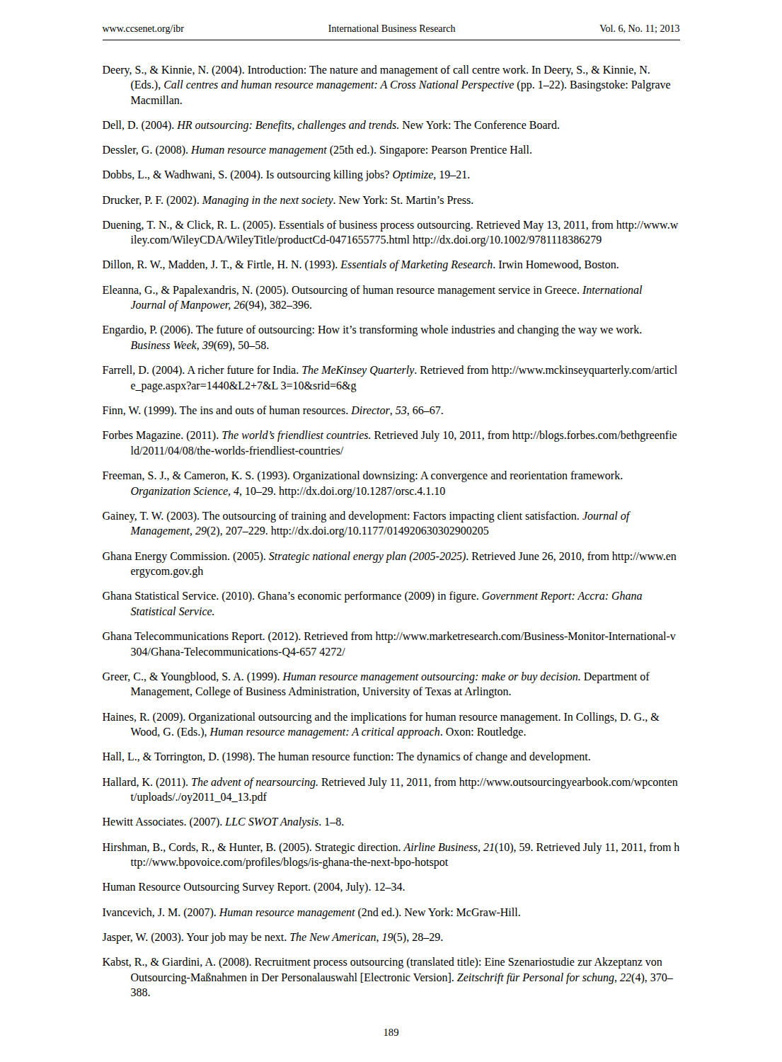www.ccsenet.org/ibr International Business Research Vol. 6, No. 11; 2013
Deery, S., & Kinnie, N. (2004). Introduction: The nature and management of call centre work. In Deery, S., & Kinnie, N. (Eds.), Call centres and human resource management: A Cross National Perspective (pp. 1–22). Basingstoke: Palgrave Macmillan.
Dell, D. (2004). HR outsourcing: Benefits, challenges and trends. New York: The Conference Board.
Dessler, G. (2008). Human resource management (25th ed.). Singapore: Pearson Prentice Hall.
Dobbs, L., & Wadhwani, S. (2004). Is outsourcing killing jobs? Optimize, 19–21.
Drucker, P. F. (2002). Managing in the next society. New York: St. Martin’s Press.
Duening, T. N., & Click, R. L. (2005). Essentials of business process outsourcing. Retrieved May 13, 2011, from http://www.wiley.com/WileyCDA/WileyTitle/productCd-0471655775.html http://dx.doi.org/10.1002/9781118386279
Dillon, R. W., Madden, J. T., & Firtle, H. N. (1993). Essentials of Marketing Research. Irwin Homewood, Boston.
Eleanna, G., & Papalexandris, N. (2005). Outsourcing of human resource management service in Greece. International Journal of Manpower, 26(94), 382–396.
Engardio, P. (2006). The future of outsourcing: How it’s transforming whole industries and changing the way we work. Business Week, 39(69), 50–58.
Farrell, D. (2004). A richer future for India. The MeKinsey Quarterly. Retrieved from http://www.mckinseyquarterly.com/article_page.aspx?ar=1440&L2+7&L 3=10&srid=6&g
Finn, W. (1999). The ins and outs of human resources. Director, 53, 66–67.
Forbes Magazine. (2011). The world’s friendliest countries. Retrieved July 10, 2011, from http://blogs.forbes.com/bethgreenfield/2011/04/08/the-worlds-friendliest-countries/
Freeman, S. J., & Cameron, K. S. (1993). Organizational downsizing: A convergence and reorientation framework. Organization Science, 4, 10–29. http://dx.doi.org/10.1287/orsc.4.1.10
Gainey, T. W. (2003). The outsourcing of training and development: Factors impacting client satisfaction. Journal of Management, 29(2), 207–229. http://dx.doi.org/10.1177/014920630302900205
Ghana Energy Commission. (2005). Strategic national energy plan (2005-2025). Retrieved June 26, 2010, from http://www.energycom.gov.gh
Ghana Statistical Service. (2010). Ghana’s economic performance (2009) in figure. Government Report: Accra: Ghana Statistical Service.
Ghana Telecommunications Report. (2012). Retrieved from http://www.marketresearch.com/Business-Monitor-International-v304/Ghana-Telecommunications-Q4-657 4272/
Greer, C., & Youngblood, S. A. (1999). Human resource management outsourcing: make or buy decision. Department of Management, College of Business Administration, University of Texas at Arlington.
Haines, R. (2009). Organizational outsourcing and the implications for human resource management. In Collings, D. G., & Wood, G. (Eds.), Human resource management: A critical approach. Oxon: Routledge.
Hall, L., & Torrington, D. (1998). The human resource function: The dynamics of change and development.
Hallard, K. (2011). The advent of nearsourcing. Retrieved July 11, 2011, from http://www.outsourcingyearbook.com/wpcontent/uploads/./oy2011_04_13.pdf
Hewitt Associates. (2007). LLC SWOT Analysis. 1–8.
Hirshman, B., Cords, R., & Hunter, B. (2005). Strategic direction. Airline Business, 21(10), 59. Retrieved July 11, 2011, from http://www.bpovoice.com/profiles/blogs/is-ghana-the-next-bpo-hotspot
Human Resource Outsourcing Survey Report. (2004, July). 12–34.
Ivancevich, J. M. (2007). Human resource management (2nd ed.). New York: McGraw-Hill.
Jasper, W. (2003). Your job may be next. The New American, 19(5), 28–29.
Kabst, R., & Giardini, A. (2008). Recruitment process outsourcing (translated title): Eine Szenariostudie zur Akzeptanz von Outsourcing-Maßnahmen in Der Personalauswahl [Electronic Version]. Zeitschrift für Personal for schung, 22(4), 370–388.
189